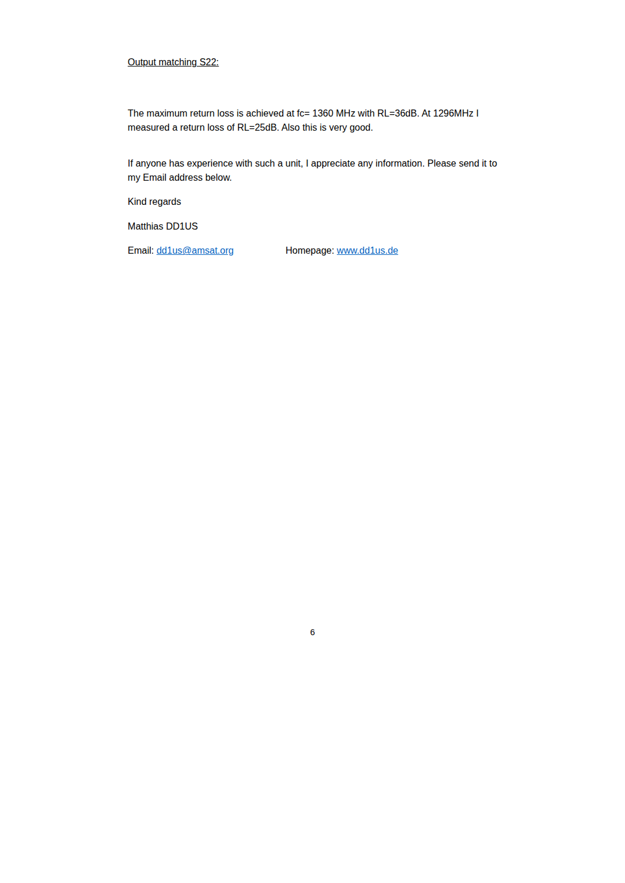Output matching S22:
The maximum return loss is achieved at fc= 1360 MHz with RL=36dB. At 1296MHz I measured a return loss of RL=25dB. Also this is very good.
If anyone has experience with such a unit, I appreciate any information. Please send it to my Email address below.
Kind regards
Matthias DD1US
Email: dd1us@amsat.org Homepage: www.dd1us.de
6